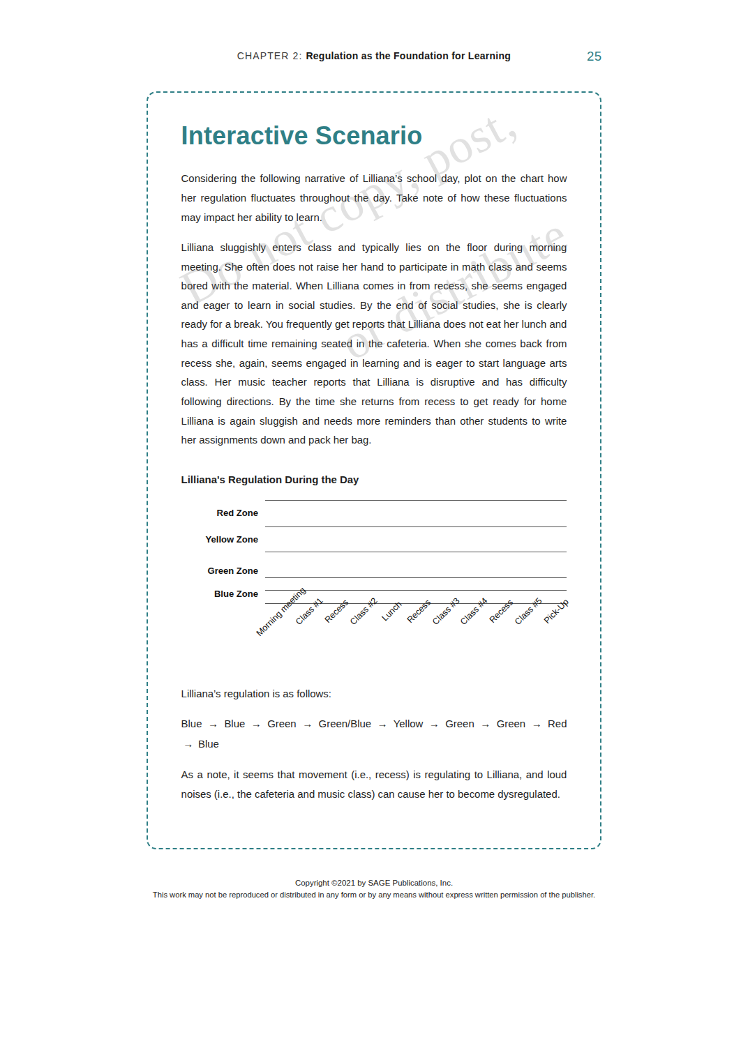Chapter 2: Regulation as the Foundation for Learning 25
Do not copy, post, or distribute
Interactive Scenario
Considering the following narrative of Lilliana’s school day, plot on the chart how her regulation fluctuates throughout the day. Take note of how these fluctuations may impact her ability to learn.
Lilliana sluggishly enters class and typically lies on the floor during morning meeting. She often does not raise her hand to participate in math class and seems bored with the material. When Lilliana comes in from recess, she seems engaged and eager to learn in social studies. By the end of social studies, she is clearly ready for a break. You frequently get reports that Lilliana does not eat her lunch and has a difficult time remaining seated in the cafeteria. When she comes back from recess she, again, seems engaged in learning and is eager to start language arts class. Her music teacher reports that Lilliana is disruptive and has difficulty following directions. By the time she returns from recess to get ready for home Lilliana is again sluggish and needs more reminders than other students to write her assignments down and pack her bag.
Lilliana's Regulation During the Day
Red Zone Yellow Zone Green Zone Blue Zone
Morning meeting
Class #1
Recess
Class #2
Lunch
Recess
Class #3
Class #4
Recess
Class #5
Pick-Up
Lilliana’s regulation is as follows:
Blue → Blue → Green → Green/Blue → Yellow → Green → Green → Red → Blue
As a note, it seems that movement (i.e., recess) is regulating to Lilliana, and loud noises (i.e., the cafeteria and music class) can cause her to become dysregulated.
Copyright ©2021 by SAGE Publications, Inc.
This work may not be reproduced or distributed in any form or by any means without express written permission of the publisher.